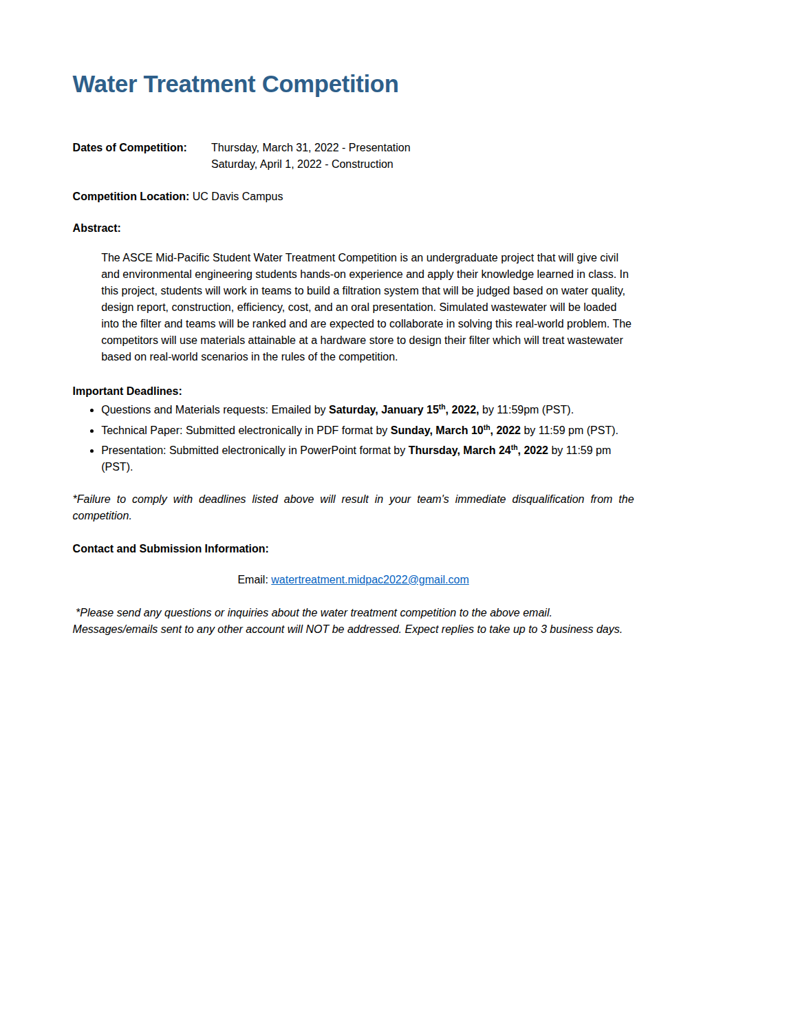Water Treatment Competition
| Dates of Competition: | Thursday, March 31, 2022 - Presentation |
| | Saturday, April 1, 2022 - Construction |
Competition Location: UC Davis Campus
Abstract:
The ASCE Mid-Pacific Student Water Treatment Competition is an undergraduate project that will give civil and environmental engineering students hands-on experience and apply their knowledge learned in class. In this project, students will work in teams to build a filtration system that will be judged based on water quality, design report, construction, efficiency, cost, and an oral presentation. Simulated wastewater will be loaded into the filter and teams will be ranked and are expected to collaborate in solving this real-world problem. The competitors will use materials attainable at a hardware store to design their filter which will treat wastewater based on real-world scenarios in the rules of the competition.
Important Deadlines:
Questions and Materials requests: Emailed by Saturday, January 15th, 2022, by 11:59pm (PST).
Technical Paper: Submitted electronically in PDF format by Sunday, March 10th, 2022 by 11:59 pm (PST).
Presentation: Submitted electronically in PowerPoint format by Thursday, March 24th, 2022 by 11:59 pm (PST).
*Failure to comply with deadlines listed above will result in your team's immediate disqualification from the competition.
Contact and Submission Information:
Email: watertreatment.midpac2022@gmail.com
*Please send any questions or inquiries about the water treatment competition to the above email. Messages/emails sent to any other account will NOT be addressed. Expect replies to take up to 3 business days.